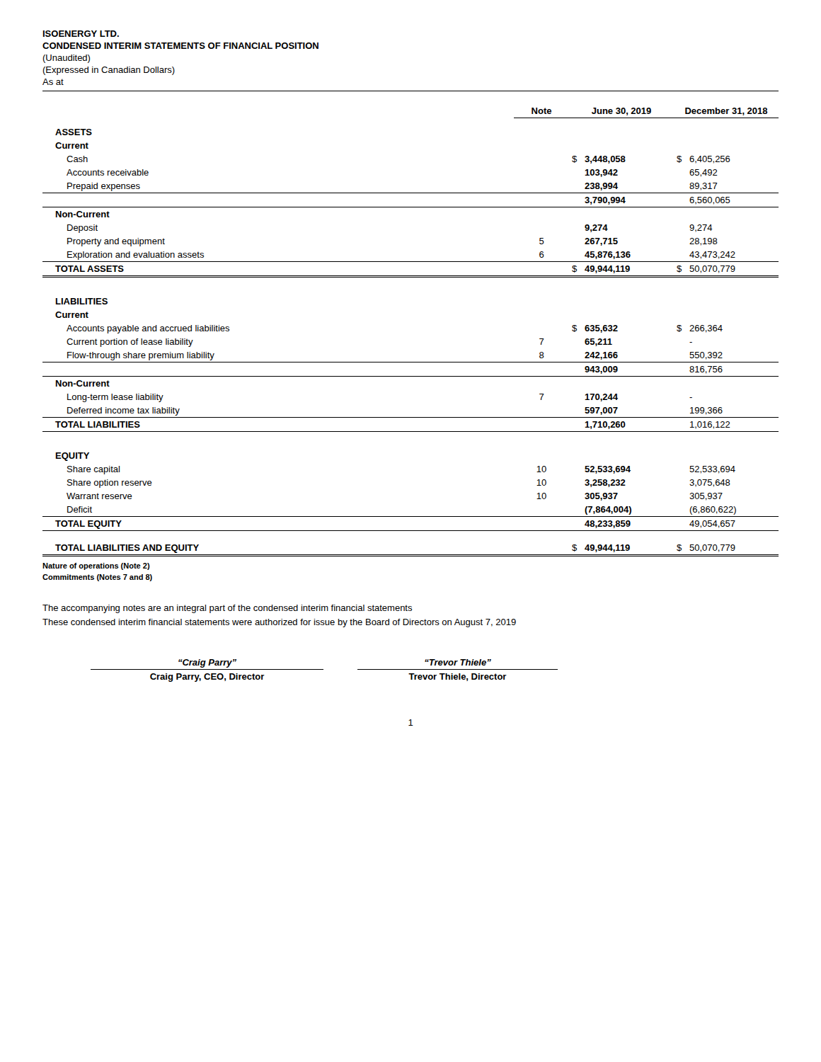ISOENERGY LTD.
CONDENSED INTERIM STATEMENTS OF FINANCIAL POSITION
(Unaudited)
(Expressed in Canadian Dollars)
As at
| | Note | June 30, 2019 | December 31, 2018 |
| ASSETS | | | | | |
| Current | | | | | |
| Cash | | $ | 3,448,058 | $ | 6,405,256 |
| Accounts receivable | | | 103,942 | | 65,492 |
| Prepaid expenses | | | 238,994 | | 89,317 |
| | | | 3,790,994 | | 6,560,065 |
| Non-Current | | | | | |
| Deposit | | | 9,274 | | 9,274 |
| Property and equipment | 5 | | 267,715 | | 28,198 |
| Exploration and evaluation assets | 6 | | 45,876,136 | | 43,473,242 |
| TOTAL ASSETS | | $ | 49,944,119 | $ | 50,070,779 |
| LIABILITIES | | | | | |
| Current | | | | | |
| Accounts payable and accrued liabilities | | $ | 635,632 | $ | 266,364 |
| Current portion of lease liability | 7 | | 65,211 | | - |
| Flow-through share premium liability | 8 | | 242,166 | | 550,392 |
| | | | 943,009 | | 816,756 |
| Non-Current | | | | | |
| Long-term lease liability | 7 | | 170,244 | | - |
| Deferred income tax liability | | | 597,007 | | 199,366 |
| TOTAL LIABILITIES | | | 1,710,260 | | 1,016,122 |
| EQUITY | | | | | |
| Share capital | 10 | | 52,533,694 | | 52,533,694 |
| Share option reserve | 10 | | 3,258,232 | | 3,075,648 |
| Warrant reserve | 10 | | 305,937 | | 305,937 |
| Deficit | | | (7,864,004) | | (6,860,622) |
| TOTAL EQUITY | | | 48,233,859 | | 49,054,657 |
| TOTAL LIABILITIES AND EQUITY | | $ | 49,944,119 | $ | 50,070,779 |
Nature of operations (Note 2)
Commitments (Notes 7 and 8)
The accompanying notes are an integral part of the condensed interim financial statements
These condensed interim financial statements were authorized for issue by the Board of Directors on August 7, 2019
| | “ Craig Parry ” | | “ Trevor Thiele ” | |
| | Craig Parry, CEO, Director | | Trevor Thiele, Director | |
1